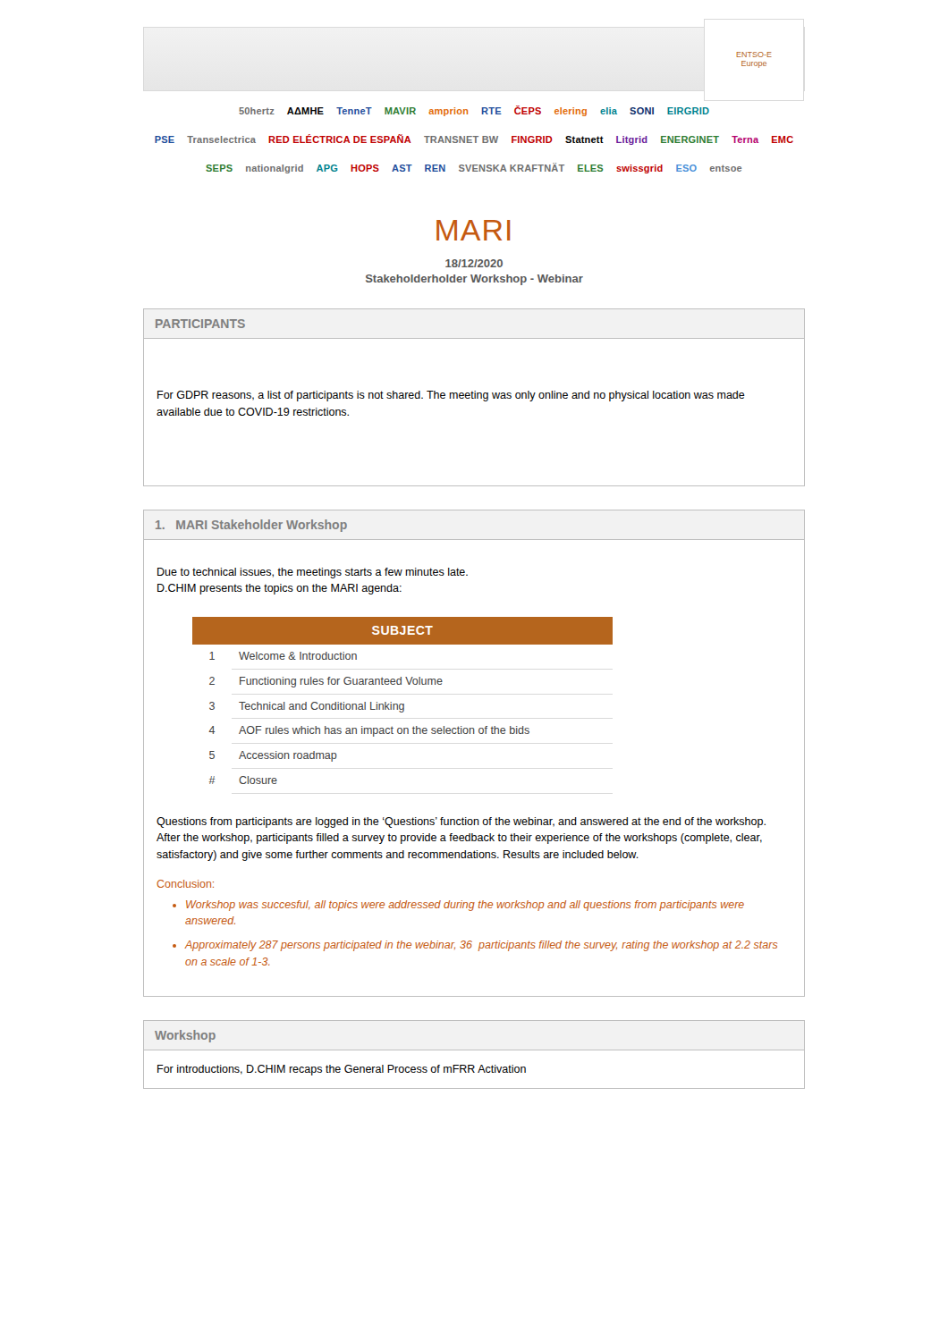ENTSO-E
Europe
50hertz ΑΔΜΗΕ TenneT MAVIR amprion RTE ČEPS elering elia SONI EIRGRID
PSE Transelectrica RED ELÉCTRICA DE ESPAÑA TRANSNET BW FINGRID Statnett Litgrid ENERGINET Terna EMC
SEPS nationalgrid APG HOPS AST REN SVENSKA KRAFTNÄT ELES swissgrid ESO entsoe
MARI
18/12/2020
Stakeholderholder Workshop - Webinar
PARTICIPANTS
For GDPR reasons, a list of participants is not shared. The meeting was only online and no physical location was made available due to COVID-19 restrictions.
1. MARI Stakeholder Workshop
Due to technical issues, the meetings starts a few minutes late.
D.CHIM presents the topics on the MARI agenda:
| SUBJECT |
| --- |
| 1 | Welcome & Introduction |
| 2 | Functioning rules for Guaranteed Volume |
| 3 | Technical and Conditional Linking |
| 4 | AOF rules which has an impact on the selection of the bids |
| 5 | Accession roadmap |
| # | Closure |
Questions from participants are logged in the ‘Questions’ function of the webinar, and answered at the end of the workshop. After the workshop, participants filled a survey to provide a feedback to their experience of the workshops (complete, clear, satisfactory) and give some further comments and recommendations. Results are included below.
Conclusion:
Workshop was succesful, all topics were addressed during the workshop and all questions from participants were answered.
Approximately 287 persons participated in the webinar, 36 participants filled the survey, rating the workshop at 2.2 stars on a scale of 1-3.
Workshop
For introductions, D.CHIM recaps the General Process of mFRR Activation